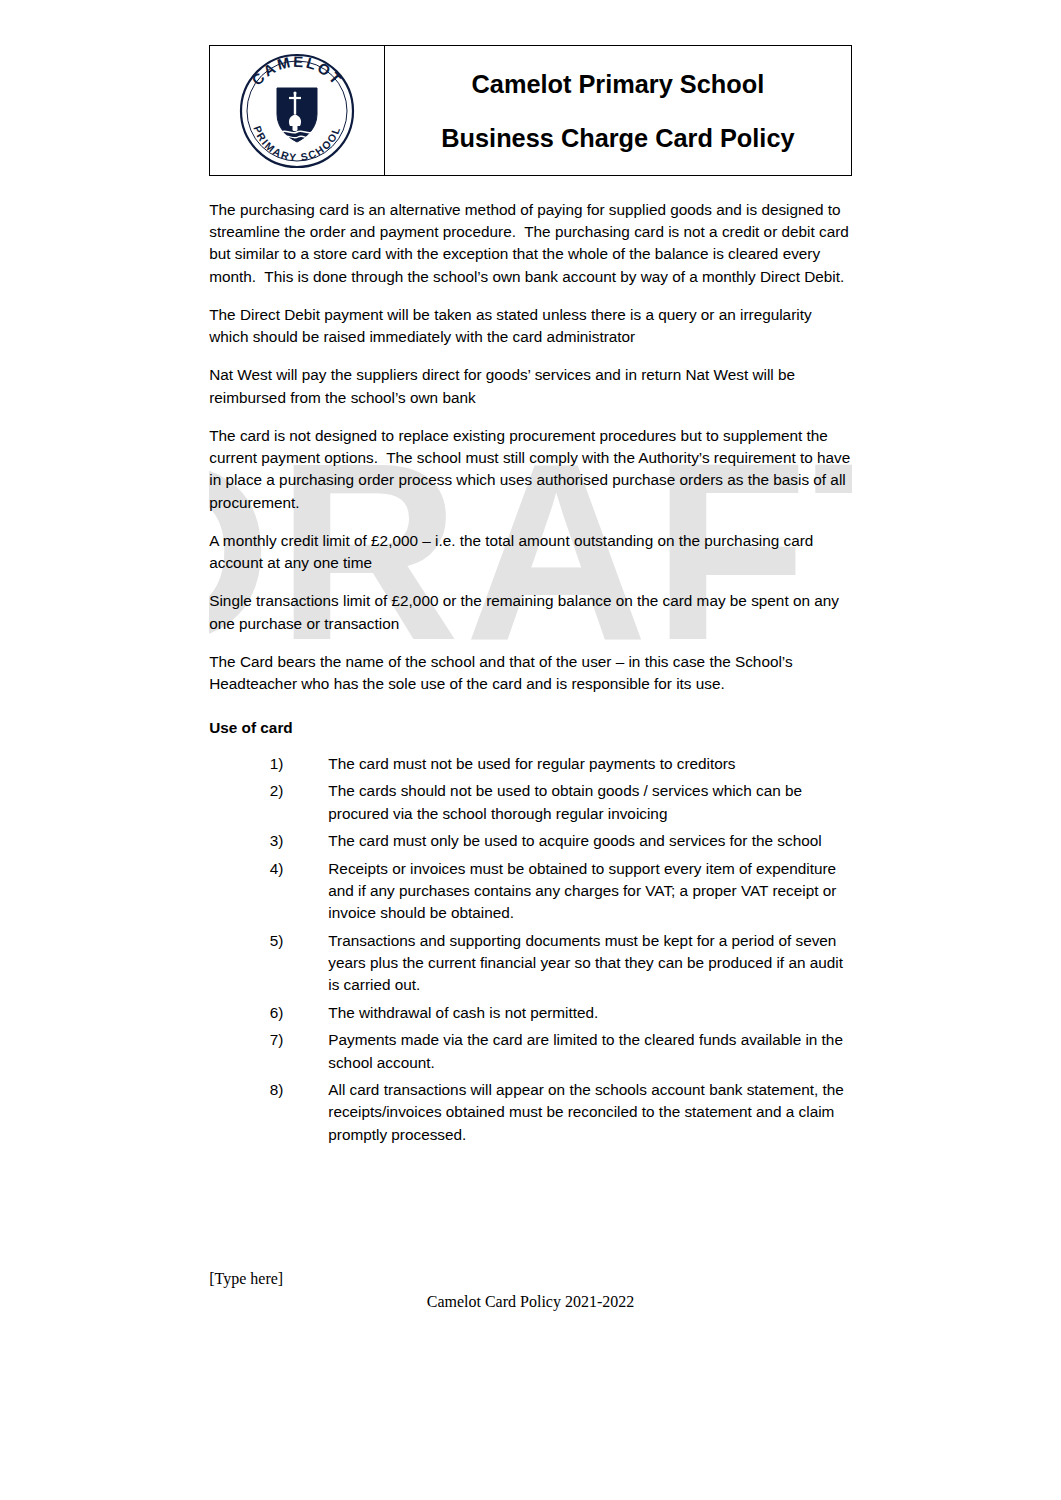DRAFT
| CAMELOT PRIMARY SCHOOL | Camelot Primary School Business Charge Card Policy |
The purchasing card is an alternative method of paying for supplied goods and is designed to streamline the order and payment procedure. The purchasing card is not a credit or debit card but similar to a store card with the exception that the whole of the balance is cleared every month. This is done through the school’s own bank account by way of a monthly Direct Debit.
The Direct Debit payment will be taken as stated unless there is a query or an irregularity which should be raised immediately with the card administrator
Nat West will pay the suppliers direct for goods’ services and in return Nat West will be reimbursed from the school’s own bank
The card is not designed to replace existing procurement procedures but to supplement the current payment options. The school must still comply with the Authority’s requirement to have in place a purchasing order process which uses authorised purchase orders as the basis of all procurement.
A monthly credit limit of £2,000 – i.e. the total amount outstanding on the purchasing card account at any one time
Single transactions limit of £2,000 or the remaining balance on the card may be spent on any one purchase or transaction
The Card bears the name of the school and that of the user – in this case the School’s Headteacher who has the sole use of the card and is responsible for its use.
Use of card
The card must not be used for regular payments to creditors
The cards should not be used to obtain goods / services which can be procured via the school thorough regular invoicing
The card must only be used to acquire goods and services for the school
Receipts or invoices must be obtained to support every item of expenditure and if any purchases contains any charges for VAT; a proper VAT receipt or invoice should be obtained.
Transactions and supporting documents must be kept for a period of seven years plus the current financial year so that they can be produced if an audit is carried out.
The withdrawal of cash is not permitted.
Payments made via the card are limited to the cleared funds available in the school account.
All card transactions will appear on the schools account bank statement, the receipts/invoices obtained must be reconciled to the statement and a claim promptly processed.
[Type here]
Camelot Card Policy 2021-2022